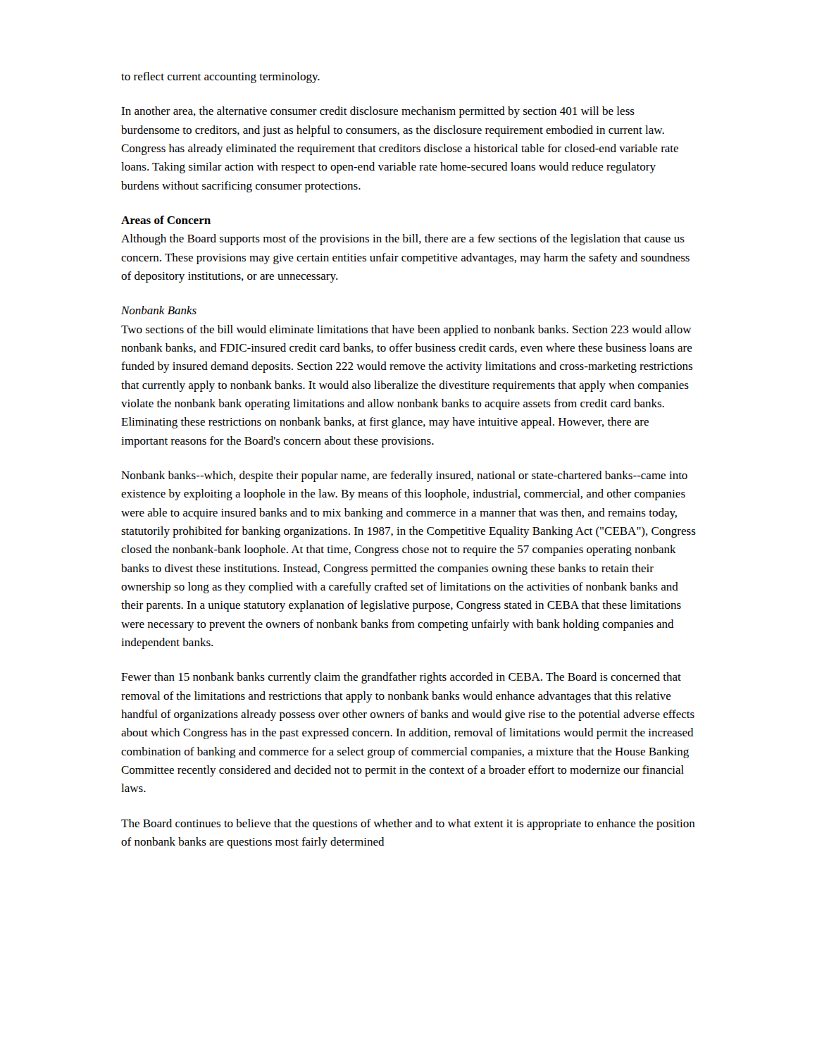to reflect current accounting terminology.
In another area, the alternative consumer credit disclosure mechanism permitted by section 401 will be less burdensome to creditors, and just as helpful to consumers, as the disclosure requirement embodied in current law. Congress has already eliminated the requirement that creditors disclose a historical table for closed-end variable rate loans. Taking similar action with respect to open-end variable rate home-secured loans would reduce regulatory burdens without sacrificing consumer protections.
Areas of Concern
Although the Board supports most of the provisions in the bill, there are a few sections of the legislation that cause us concern. These provisions may give certain entities unfair competitive advantages, may harm the safety and soundness of depository institutions, or are unnecessary.
Nonbank Banks
Two sections of the bill would eliminate limitations that have been applied to nonbank banks. Section 223 would allow nonbank banks, and FDIC-insured credit card banks, to offer business credit cards, even where these business loans are funded by insured demand deposits. Section 222 would remove the activity limitations and cross-marketing restrictions that currently apply to nonbank banks. It would also liberalize the divestiture requirements that apply when companies violate the nonbank bank operating limitations and allow nonbank banks to acquire assets from credit card banks. Eliminating these restrictions on nonbank banks, at first glance, may have intuitive appeal. However, there are important reasons for the Board's concern about these provisions.
Nonbank banks--which, despite their popular name, are federally insured, national or state-chartered banks--came into existence by exploiting a loophole in the law. By means of this loophole, industrial, commercial, and other companies were able to acquire insured banks and to mix banking and commerce in a manner that was then, and remains today, statutorily prohibited for banking organizations. In 1987, in the Competitive Equality Banking Act ("CEBA"), Congress closed the nonbank-bank loophole. At that time, Congress chose not to require the 57 companies operating nonbank banks to divest these institutions. Instead, Congress permitted the companies owning these banks to retain their ownership so long as they complied with a carefully crafted set of limitations on the activities of nonbank banks and their parents. In a unique statutory explanation of legislative purpose, Congress stated in CEBA that these limitations were necessary to prevent the owners of nonbank banks from competing unfairly with bank holding companies and independent banks.
Fewer than 15 nonbank banks currently claim the grandfather rights accorded in CEBA. The Board is concerned that removal of the limitations and restrictions that apply to nonbank banks would enhance advantages that this relative handful of organizations already possess over other owners of banks and would give rise to the potential adverse effects about which Congress has in the past expressed concern. In addition, removal of limitations would permit the increased combination of banking and commerce for a select group of commercial companies, a mixture that the House Banking Committee recently considered and decided not to permit in the context of a broader effort to modernize our financial laws.
The Board continues to believe that the questions of whether and to what extent it is appropriate to enhance the position of nonbank banks are questions most fairly determined